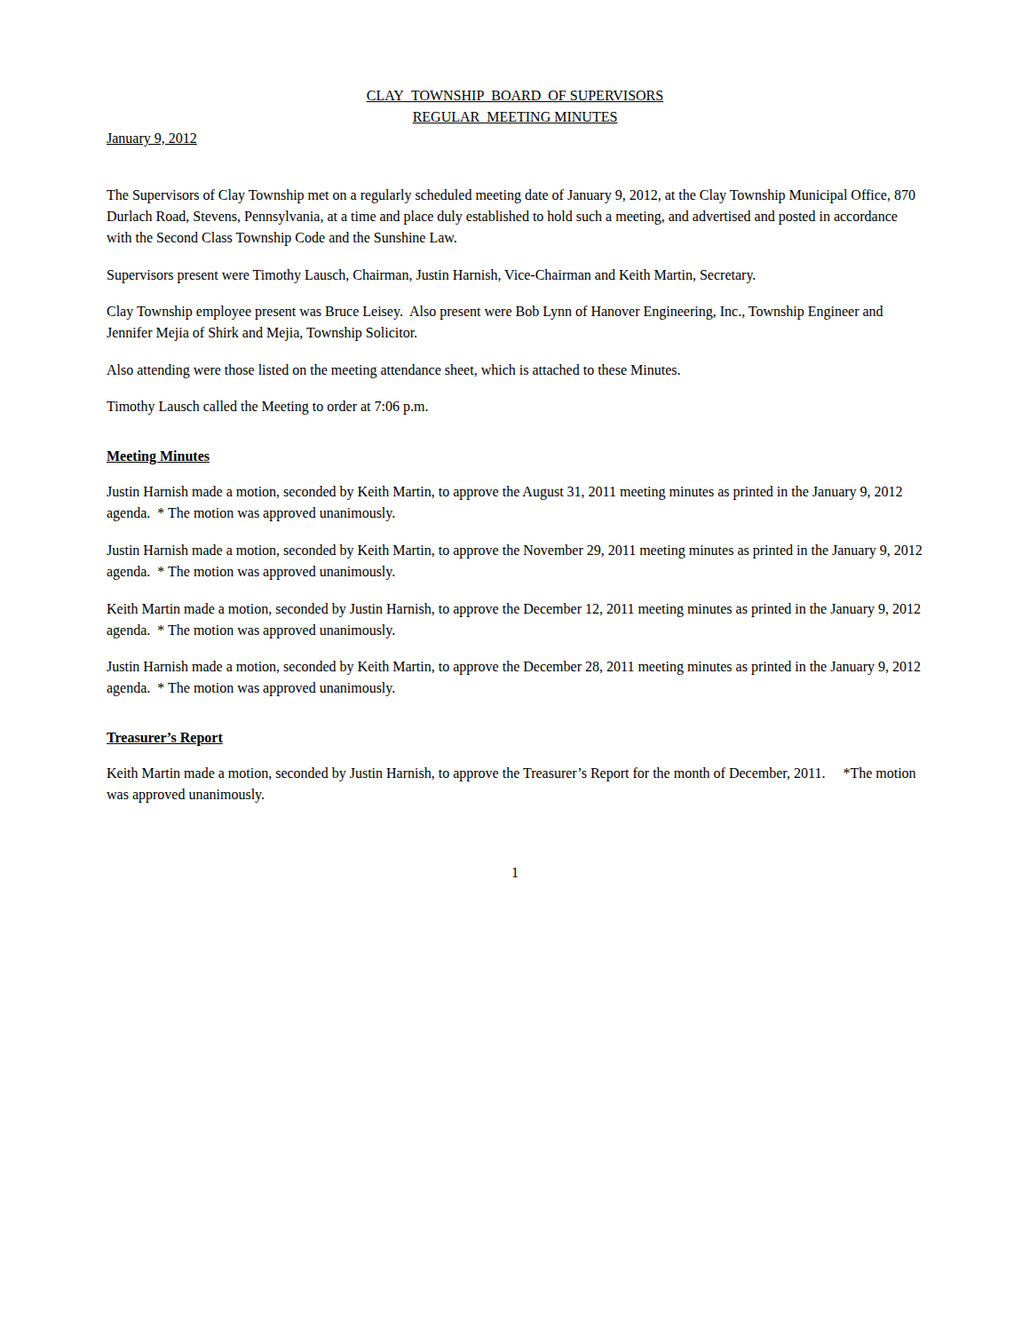CLAY TOWNSHIP BOARD OF SUPERVISORS
REGULAR MEETING MINUTES
January 9, 2012
The Supervisors of Clay Township met on a regularly scheduled meeting date of January 9, 2012, at the Clay Township Municipal Office, 870 Durlach Road, Stevens, Pennsylvania, at a time and place duly established to hold such a meeting, and advertised and posted in accordance with the Second Class Township Code and the Sunshine Law.
Supervisors present were Timothy Lausch, Chairman, Justin Harnish, Vice-Chairman and Keith Martin, Secretary.
Clay Township employee present was Bruce Leisey. Also present were Bob Lynn of Hanover Engineering, Inc., Township Engineer and Jennifer Mejia of Shirk and Mejia, Township Solicitor.
Also attending were those listed on the meeting attendance sheet, which is attached to these Minutes.
Timothy Lausch called the Meeting to order at 7:06 p.m.
Meeting Minutes
Justin Harnish made a motion, seconded by Keith Martin, to approve the August 31, 2011 meeting minutes as printed in the January 9, 2012 agenda. * The motion was approved unanimously.
Justin Harnish made a motion, seconded by Keith Martin, to approve the November 29, 2011 meeting minutes as printed in the January 9, 2012 agenda. * The motion was approved unanimously.
Keith Martin made a motion, seconded by Justin Harnish, to approve the December 12, 2011 meeting minutes as printed in the January 9, 2012 agenda. * The motion was approved unanimously.
Justin Harnish made a motion, seconded by Keith Martin, to approve the December 28, 2011 meeting minutes as printed in the January 9, 2012 agenda. * The motion was approved unanimously.
Treasurer’s Report
Keith Martin made a motion, seconded by Justin Harnish, to approve the Treasurer’s Report for the month of December, 2011. *The motion was approved unanimously.
1